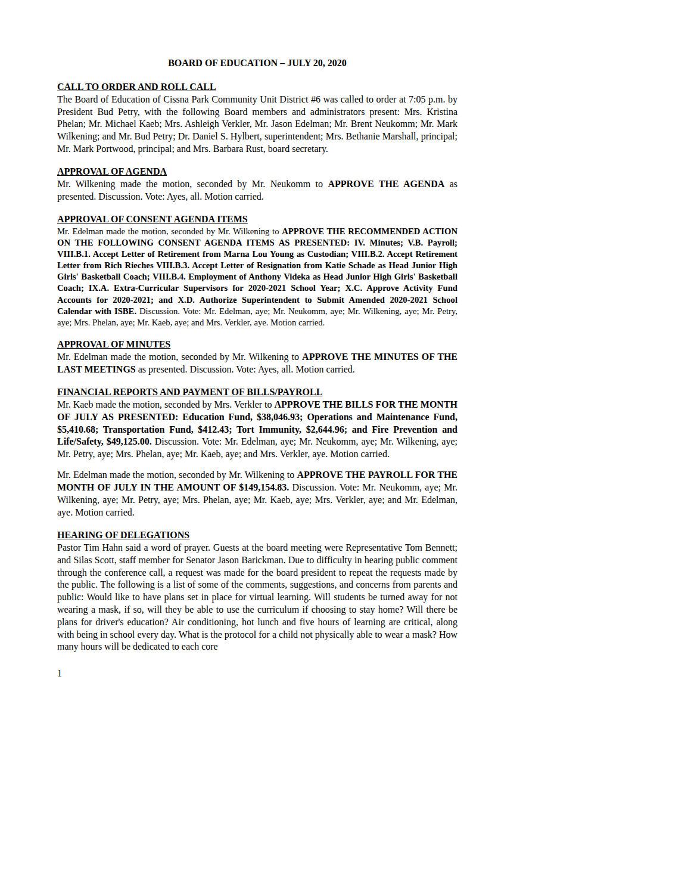BOARD OF EDUCATION – JULY 20, 2020
CALL TO ORDER AND ROLL CALL
The Board of Education of Cissna Park Community Unit District #6 was called to order at 7:05 p.m. by President Bud Petry, with the following Board members and administrators present: Mrs. Kristina Phelan; Mr. Michael Kaeb; Mrs. Ashleigh Verkler, Mr. Jason Edelman; Mr. Brent Neukomm; Mr. Mark Wilkening; and Mr. Bud Petry; Dr. Daniel S. Hylbert, superintendent; Mrs. Bethanie Marshall, principal; Mr. Mark Portwood, principal; and Mrs. Barbara Rust, board secretary.
APPROVAL OF AGENDA
Mr. Wilkening made the motion, seconded by Mr. Neukomm to APPROVE THE AGENDA as presented. Discussion. Vote: Ayes, all. Motion carried.
APPROVAL OF CONSENT AGENDA ITEMS
Mr. Edelman made the motion, seconded by Mr. Wilkening to APPROVE THE RECOMMENDED ACTION ON THE FOLLOWING CONSENT AGENDA ITEMS AS PRESENTED: IV. Minutes; V.B. Payroll; VIII.B.1. Accept Letter of Retirement from Marna Lou Young as Custodian; VIII.B.2. Accept Retirement Letter from Rich Rieches VIII.B.3. Accept Letter of Resignation from Katie Schade as Head Junior High Girls' Basketball Coach; VIII.B.4. Employment of Anthony Videka as Head Junior High Girls' Basketball Coach; IX.A. Extra-Curricular Supervisors for 2020-2021 School Year; X.C. Approve Activity Fund Accounts for 2020-2021; and X.D. Authorize Superintendent to Submit Amended 2020-2021 School Calendar with ISBE. Discussion. Vote: Mr. Edelman, aye; Mr. Neukomm, aye; Mr. Wilkening, aye; Mr. Petry, aye; Mrs. Phelan, aye; Mr. Kaeb, aye; and Mrs. Verkler, aye. Motion carried.
APPROVAL OF MINUTES
Mr. Edelman made the motion, seconded by Mr. Wilkening to APPROVE THE MINUTES OF THE LAST MEETINGS as presented. Discussion. Vote: Ayes, all. Motion carried.
FINANCIAL REPORTS AND PAYMENT OF BILLS/PAYROLL
Mr. Kaeb made the motion, seconded by Mrs. Verkler to APPROVE THE BILLS FOR THE MONTH OF JULY AS PRESENTED: Education Fund, $38,046.93; Operations and Maintenance Fund, $5,410.68; Transportation Fund, $412.43; Tort Immunity, $2,644.96; and Fire Prevention and Life/Safety, $49,125.00. Discussion. Vote: Mr. Edelman, aye; Mr. Neukomm, aye; Mr. Wilkening, aye; Mr. Petry, aye; Mrs. Phelan, aye; Mr. Kaeb, aye; and Mrs. Verkler, aye. Motion carried.
Mr. Edelman made the motion, seconded by Mr. Wilkening to APPROVE THE PAYROLL FOR THE MONTH OF JULY IN THE AMOUNT OF $149,154.83. Discussion. Vote: Mr. Neukomm, aye; Mr. Wilkening, aye; Mr. Petry, aye; Mrs. Phelan, aye; Mr. Kaeb, aye; Mrs. Verkler, aye; and Mr. Edelman, aye. Motion carried.
HEARING OF DELEGATIONS
Pastor Tim Hahn said a word of prayer. Guests at the board meeting were Representative Tom Bennett; and Silas Scott, staff member for Senator Jason Barickman. Due to difficulty in hearing public comment through the conference call, a request was made for the board president to repeat the requests made by the public. The following is a list of some of the comments, suggestions, and concerns from parents and public: Would like to have plans set in place for virtual learning. Will students be turned away for not wearing a mask, if so, will they be able to use the curriculum if choosing to stay home? Will there be plans for driver's education? Air conditioning, hot lunch and five hours of learning are critical, along with being in school every day. What is the protocol for a child not physically able to wear a mask? How many hours will be dedicated to each core
1